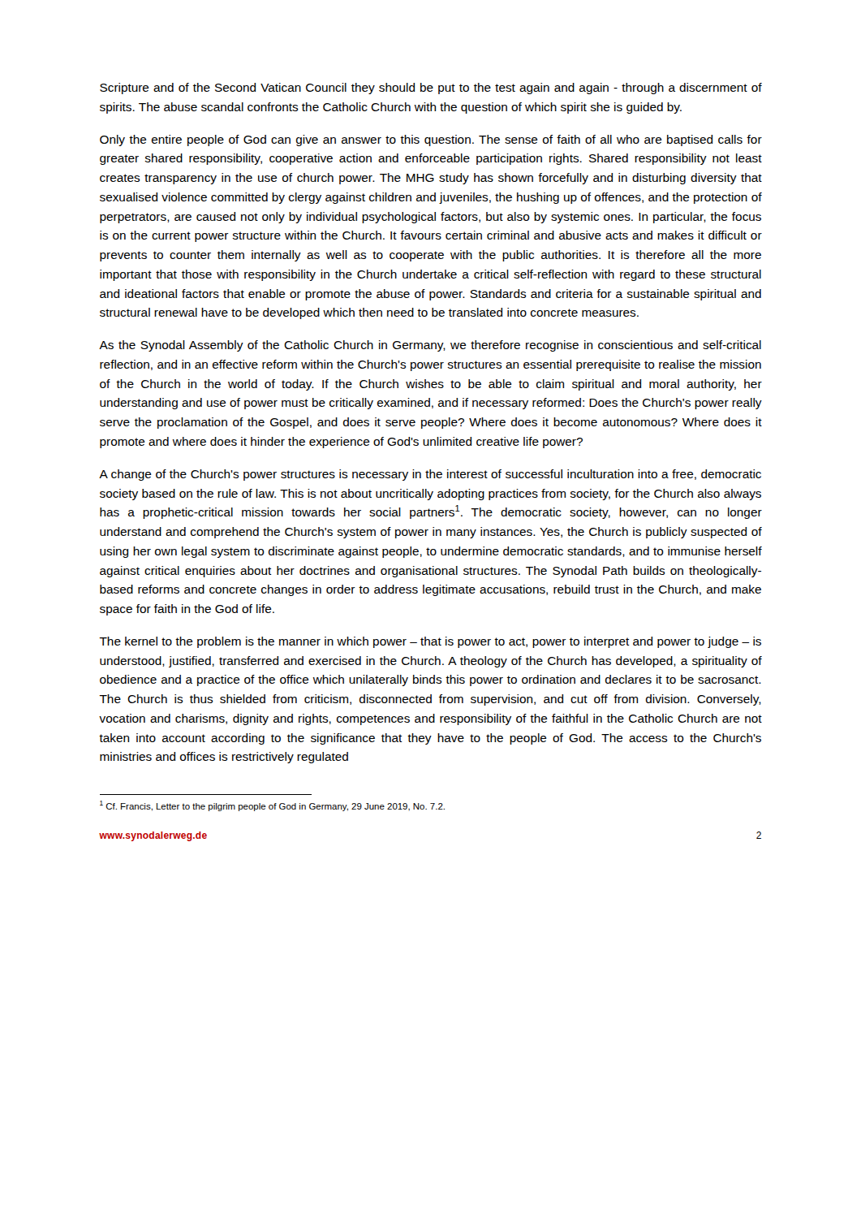Scripture and of the Second Vatican Council they should be put to the test again and again - through a discernment of spirits. The abuse scandal confronts the Catholic Church with the question of which spirit she is guided by.
Only the entire people of God can give an answer to this question. The sense of faith of all who are baptised calls for greater shared responsibility, cooperative action and enforceable participation rights. Shared responsibility not least creates transparency in the use of church power. The MHG study has shown forcefully and in disturbing diversity that sexualised violence committed by clergy against children and juveniles, the hushing up of offences, and the protection of perpetrators, are caused not only by individual psychological factors, but also by systemic ones. In particular, the focus is on the current power structure within the Church. It favours certain criminal and abusive acts and makes it difficult or prevents to counter them internally as well as to cooperate with the public authorities. It is therefore all the more important that those with responsibility in the Church undertake a critical self-reflection with regard to these structural and ideational factors that enable or promote the abuse of power. Standards and criteria for a sustainable spiritual and structural renewal have to be developed which then need to be translated into concrete measures.
As the Synodal Assembly of the Catholic Church in Germany, we therefore recognise in conscientious and self-critical reflection, and in an effective reform within the Church's power structures an essential prerequisite to realise the mission of the Church in the world of today. If the Church wishes to be able to claim spiritual and moral authority, her understanding and use of power must be critically examined, and if necessary reformed: Does the Church's power really serve the proclamation of the Gospel, and does it serve people? Where does it become autonomous? Where does it promote and where does it hinder the experience of God's unlimited creative life power?
A change of the Church's power structures is necessary in the interest of successful inculturation into a free, democratic society based on the rule of law. This is not about uncritically adopting practices from society, for the Church also always has a prophetic-critical mission towards her social partners1. The democratic society, however, can no longer understand and comprehend the Church's system of power in many instances. Yes, the Church is publicly suspected of using her own legal system to discriminate against people, to undermine democratic standards, and to immunise herself against critical enquiries about her doctrines and organisational structures. The Synodal Path builds on theologically-based reforms and concrete changes in order to address legitimate accusations, rebuild trust in the Church, and make space for faith in the God of life.
The kernel to the problem is the manner in which power – that is power to act, power to interpret and power to judge – is understood, justified, transferred and exercised in the Church. A theology of the Church has developed, a spirituality of obedience and a practice of the office which unilaterally binds this power to ordination and declares it to be sacrosanct. The Church is thus shielded from criticism, disconnected from supervision, and cut off from division. Conversely, vocation and charisms, dignity and rights, competences and responsibility of the faithful in the Catholic Church are not taken into account according to the significance that they have to the people of God. The access to the Church's ministries and offices is restrictively regulated
1 Cf. Francis, Letter to the pilgrim people of God in Germany, 29 June 2019, No. 7.2.
www.synodalerweg.de 2